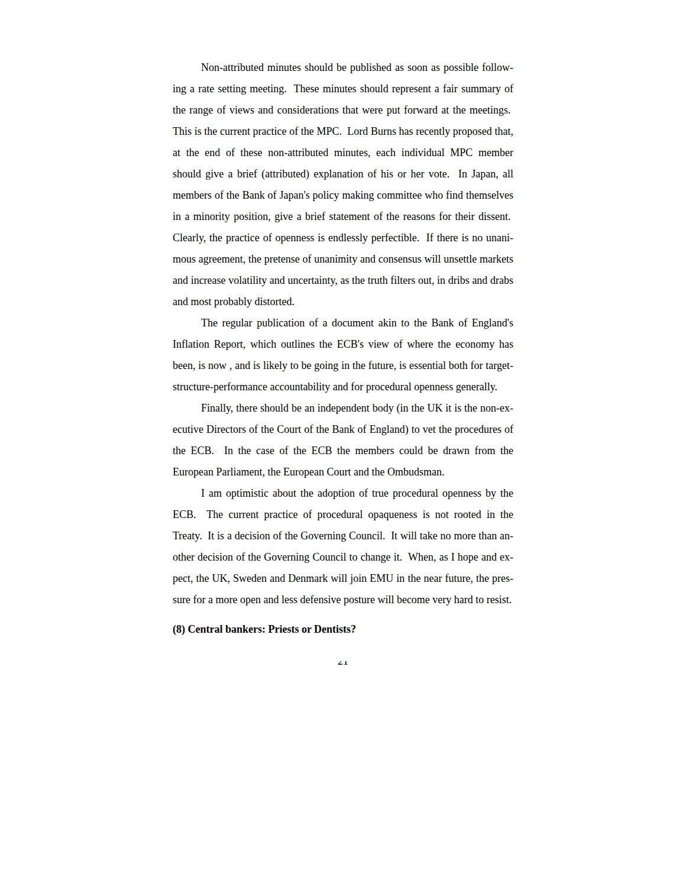Non-attributed minutes should be published as soon as possible following a rate setting meeting. These minutes should represent a fair summary of the range of views and considerations that were put forward at the meetings. This is the current practice of the MPC. Lord Burns has recently proposed that, at the end of these non-attributed minutes, each individual MPC member should give a brief (attributed) explanation of his or her vote. In Japan, all members of the Bank of Japan's policy making committee who find themselves in a minority position, give a brief statement of the reasons for their dissent. Clearly, the practice of openness is endlessly perfectible. If there is no unanimous agreement, the pretense of unanimity and consensus will unsettle markets and increase volatility and uncertainty, as the truth filters out, in dribs and drabs and most probably distorted.
The regular publication of a document akin to the Bank of England's Inflation Report, which outlines the ECB's view of where the economy has been, is now , and is likely to be going in the future, is essential both for target-structure-performance accountability and for procedural openness generally.
Finally, there should be an independent body (in the UK it is the non-executive Directors of the Court of the Bank of England) to vet the procedures of the ECB. In the case of the ECB the members could be drawn from the European Parliament, the European Court and the Ombudsman.
I am optimistic about the adoption of true procedural openness by the ECB. The current practice of procedural opaqueness is not rooted in the Treaty. It is a decision of the Governing Council. It will take no more than another decision of the Governing Council to change it. When, as I hope and expect, the UK, Sweden and Denmark will join EMU in the near future, the pressure for a more open and less defensive posture will become very hard to resist.
(8) Central bankers: Priests or Dentists?
21